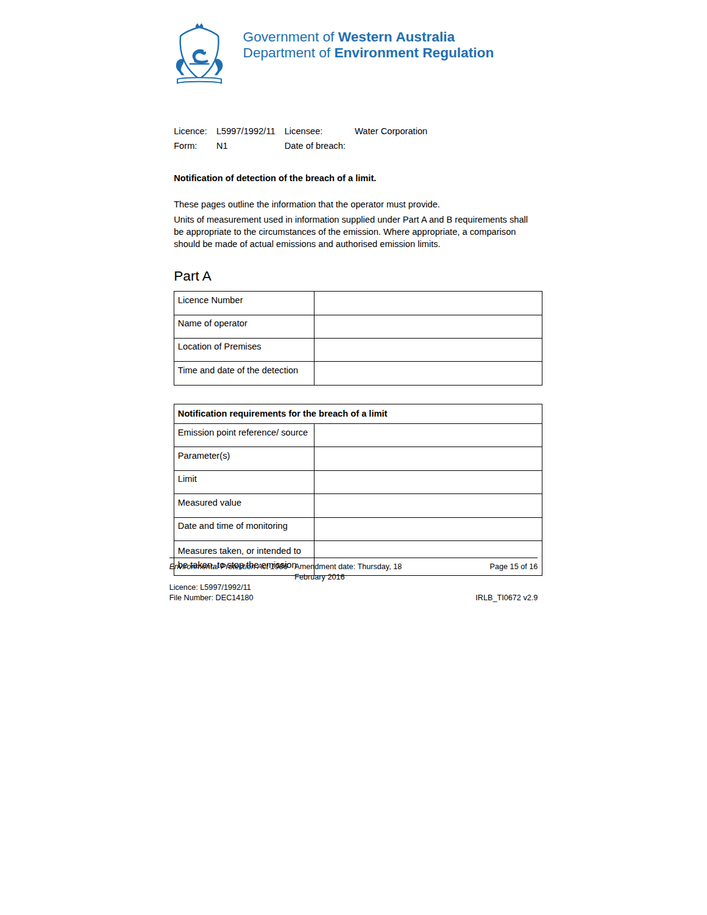Government of Western Australia
Department of Environment Regulation
| Licence: | L5997/1992/11 | Licensee: | Water Corporation |
| Form: | N1 | Date of breach: | |
Notification of detection of the breach of a limit.
These pages outline the information that the operator must provide.
Units of measurement used in information supplied under Part A and B requirements shall be appropriate to the circumstances of the emission. Where appropriate, a comparison should be made of actual emissions and authorised emission limits.
Part A
| Licence Number | |
| Name of operator | |
| Location of Premises | |
| Time and date of the detection | |
| Notification requirements for the breach of a limit |
| --- |
| Emission point reference/ source | |
| Parameter(s) | |
| Limit | |
| Measured value | |
| Date and time of monitoring | |
| Measures taken, or intended to be taken, to stop the emission | |
| Environmental Protection Act 1986 | Amendment date: Thursday, 18 February 2016 | Page 15 of 16 |
| Licence: L5997/1992/11 | | |
| File Number: DEC14180 | | IRLB_TI0672 v2.9 |